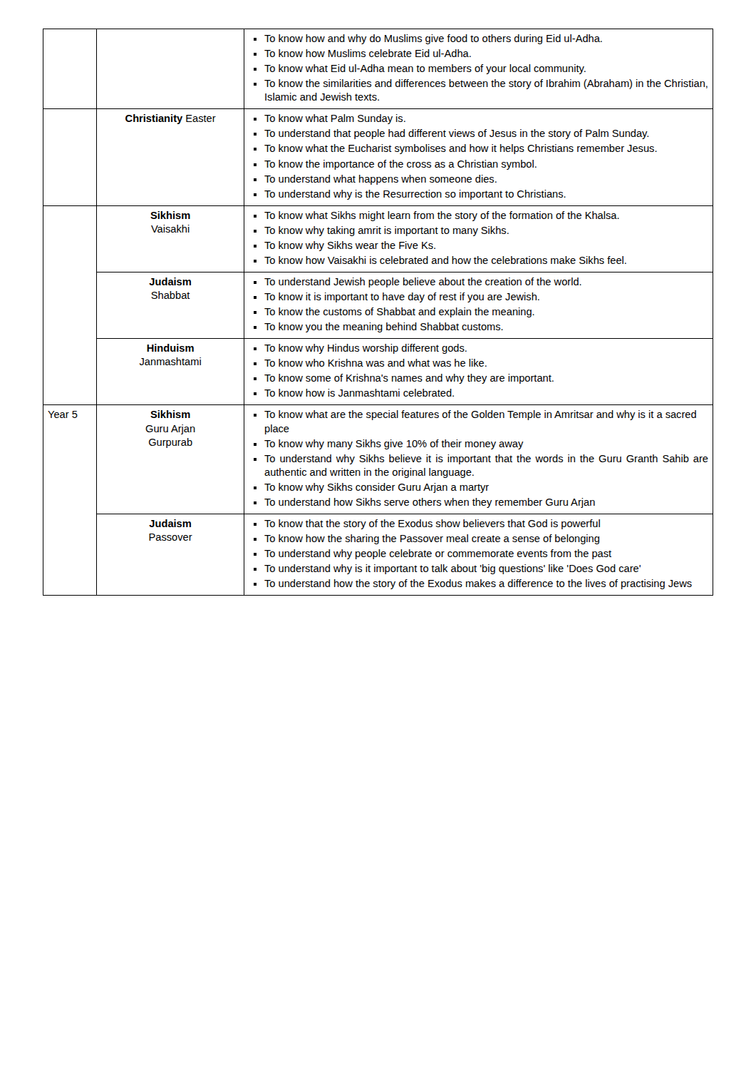| | | To know how and why do Muslims give food to others during Eid ul-Adha. To know how Muslims celebrate Eid ul-Adha. To know what Eid ul-Adha mean to members of your local community. To know the similarities and differences between the story of Ibrahim (Abraham) in the Christian, Islamic and Jewish texts. |
| | Christianity Easter | To know what Palm Sunday is. To understand that people had different views of Jesus in the story of Palm Sunday. To know what the Eucharist symbolises and how it helps Christians remember Jesus. To know the importance of the cross as a Christian symbol. To understand what happens when someone dies. To understand why is the Resurrection so important to Christians. |
| | Sikhism Vaisakhi | To know what Sikhs might learn from the story of the formation of the Khalsa. To know why taking amrit is important to many Sikhs. To know why Sikhs wear the Five Ks. To know how Vaisakhi is celebrated and how the celebrations make Sikhs feel. |
| Judaism Shabbat | To understand Jewish people believe about the creation of the world. To know it is important to have day of rest if you are Jewish. To know the customs of Shabbat and explain the meaning. To know you the meaning behind Shabbat customs. |
| Hinduism Janmashtami | To know why Hindus worship different gods. To know who Krishna was and what was he like. To know some of Krishna's names and why they are important. To know how is Janmashtami celebrated. |
| Year 5 | Sikhism Guru Arjan Gurpurab | To know what are the special features of the Golden Temple in Amritsar and why is it a sacred place To know why many Sikhs give 10% of their money away To understand why Sikhs believe it is important that the words in the Guru Granth Sahib are authentic and written in the original language. To know why Sikhs consider Guru Arjan a martyr To understand how Sikhs serve others when they remember Guru Arjan |
| Judaism Passover | To know that the story of the Exodus show believers that God is powerful To know how the sharing the Passover meal create a sense of belonging To understand why people celebrate or commemorate events from the past To understand why is it important to talk about 'big questions' like 'Does God care' To understand how the story of the Exodus makes a difference to the lives of practising Jews |